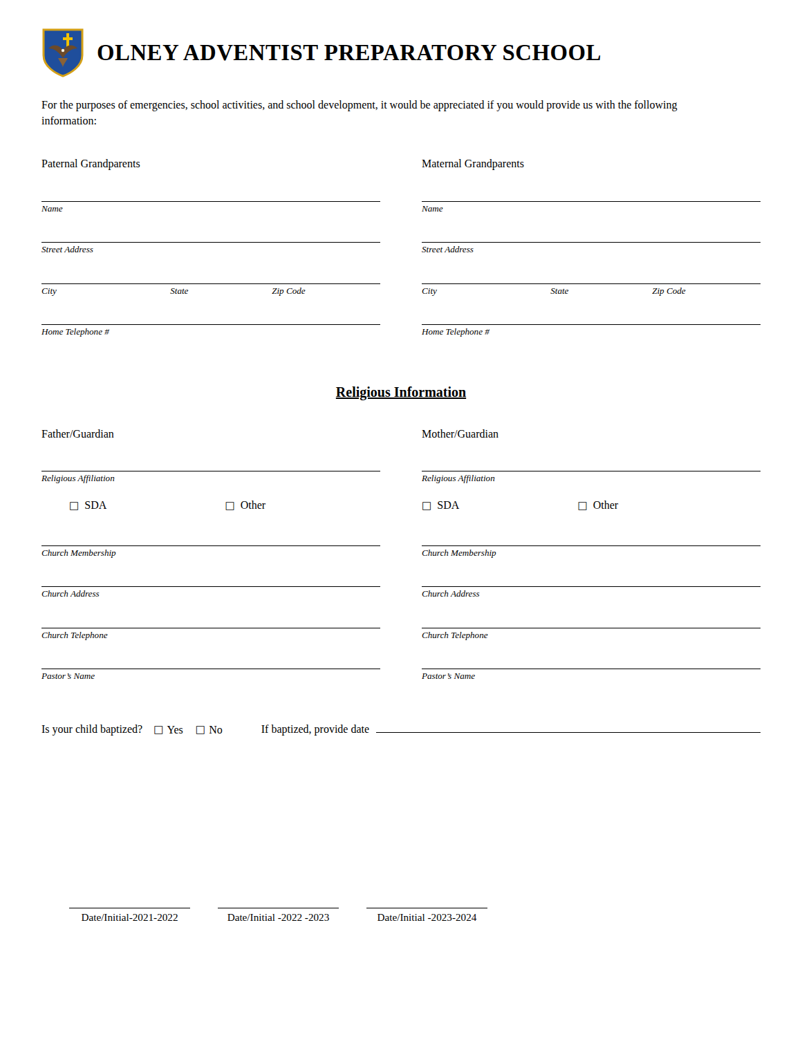OLNEY ADVENTIST PREPARATORY SCHOOL
For the purposes of emergencies, school activities, and school development, it would be appreciated if you would provide us with the following information:
Paternal Grandparents
Name
Street Address
City State Zip Code
Home Telephone #
Maternal Grandparents
Name
Street Address
City State Zip Code
Home Telephone #
Religious Information
Father/Guardian
Religious Affiliation
□ SDA □ Other
Church Membership
Church Address
Church Telephone
Pastor’s Name
Mother/Guardian
Religious Affiliation
□ SDA □ Other
Church Membership
Church Address
Church Telephone
Pastor’s Name
Is your child baptized? □Yes □ No If baptized, provide date
Date/Initial-2021-2022
Date/Initial -2022 -2023
Date/Initial -2023-2024